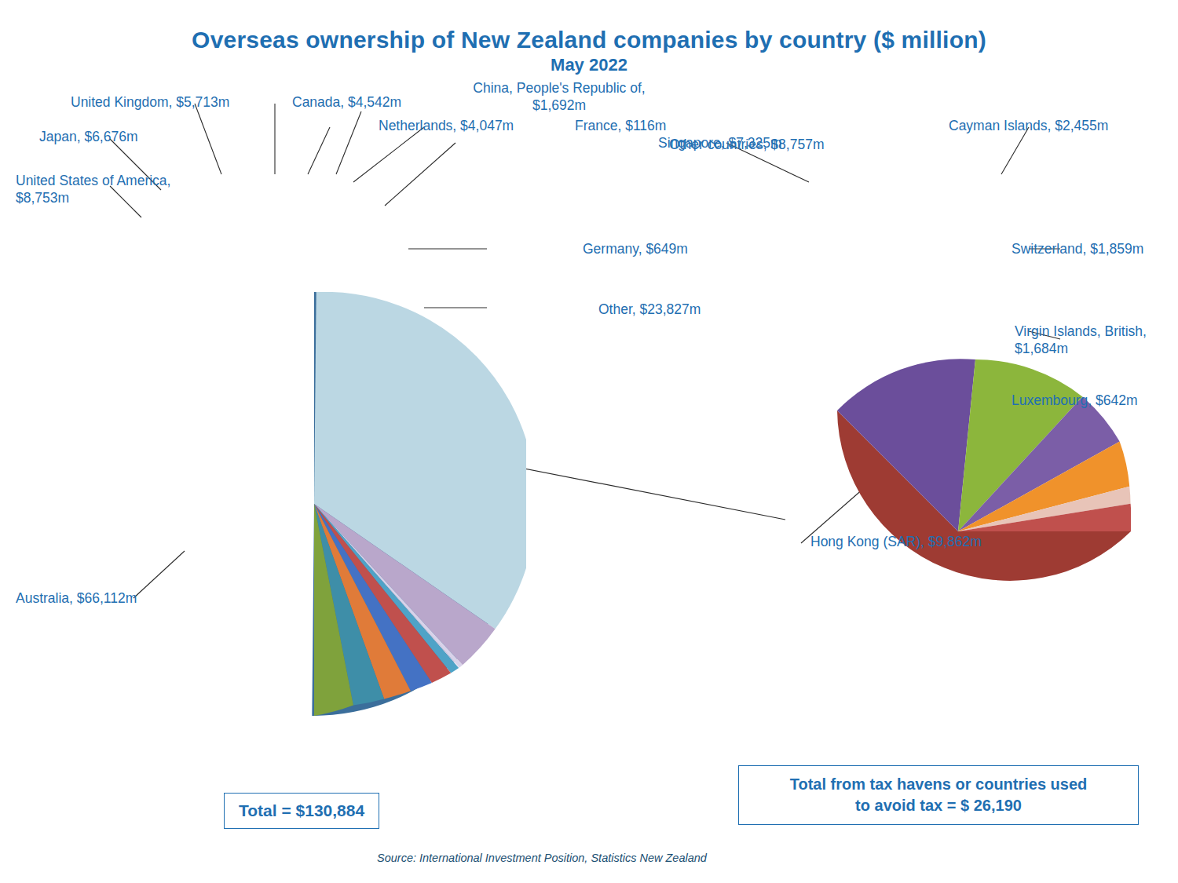Overseas ownership of New Zealand companies by country ($ million)
May 2022
United Kingdom, $5,713m
Japan, $6,676m
United States of America,
$8,753m
Canada, $4,542m
Netherlands, $4,047m
China, People's Republic of,
$1,692m
France, $116m
Other countries, $8,757m
Germany, $649m
Other, $23,827m
Australia, $66,112m
Singapore, $7,325m
Cayman Islands, $2,455m
Switzerland, $1,859m
Virgin Islands, British,
$1,684m
Luxembourg, $642m
Hong Kong (SAR), $9,862m
Total = $130,884
Total from tax havens or countries used
to avoid tax = $ 26,190
Source: International Investment Position, Statistics New Zealand